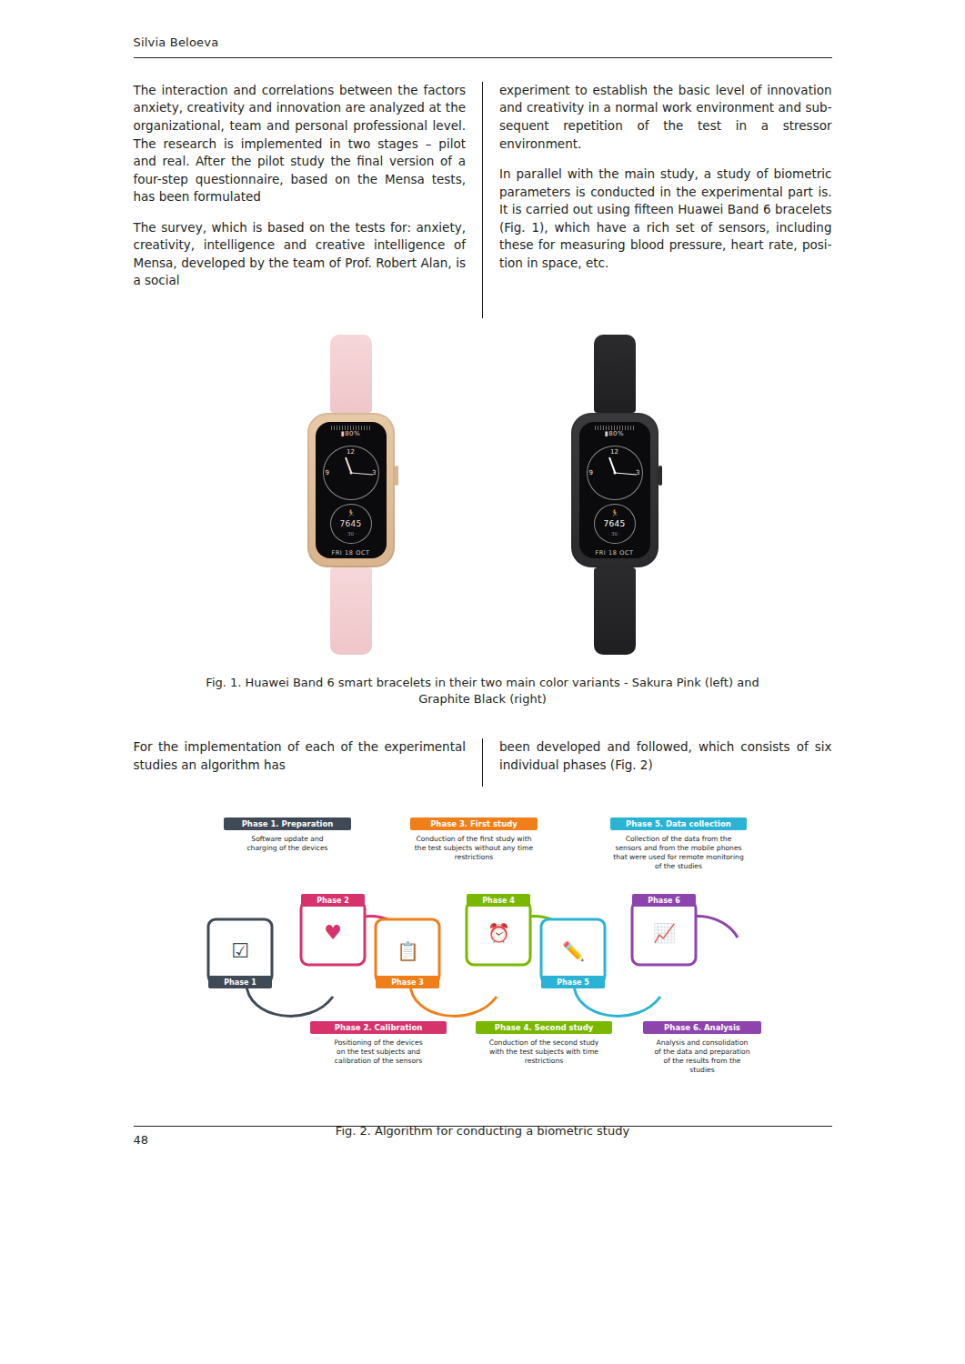Silvia Beloeva
The interaction and correlations between the factors anxiety, creativity and innovation are analyzed at the organizational, team and personal professional level. The research is implemented in two stages – pilot and real. After the pilot study the final version of a four-step questionnaire, based on the Mensa tests, has been formulated
The survey, which is based on the tests for: anxiety, creativity, intelligence and creative intelligence of Mensa, developed by the team of Prof. Robert Alan, is a social
experiment to establish the basic level of innovation and creativity in a normal work environment and subsequent repetition of the test in a stressor environment.
In parallel with the main study, a study of biometric parameters is conducted in the experimental part is. It is carried out using fifteen Huawei Band 6 bracelets (Fig. 1), which have a rich set of sensors, including these for measuring blood pressure, heart rate, position in space, etc.
▮80%
12
3
9
🏃
7645
· 30 ·
FRI 18 OCT
▮80%
12
3
9
🏃
7645
· 30 ·
FRI 18 OCT
Fig. 1. Huawei Band 6 smart bracelets in their two main color variants - Sakura Pink (left) and Graphite Black (right)
For the implementation of each of the experimental studies an algorithm has
been developed and followed, which consists of six individual phases (Fig. 2)
Phase 1. Preparation Software update and charging of the devices Phase 3. First study Conduction of the first study with the test subjects without any time restrictions Phase 5. Data collection Collection of the data from the sensors and from the mobile phones that were used for remote monitoring of the studies ☑ Phase 1 ♥ Phase 2 📋 Phase 3 ⏰ Phase 4 ✏️ Phase 5 📈 Phase 6 Phase 2. Calibration Positioning of the devices on the test subjects and calibration of the sensors Phase 4. Second study Conduction of the second study with the test subjects with time restrictions Phase 6. Analysis Analysis and consolidation of the data and preparation of the results from the studies
Fig. 2. Algorithm for conducting a biometric study
48